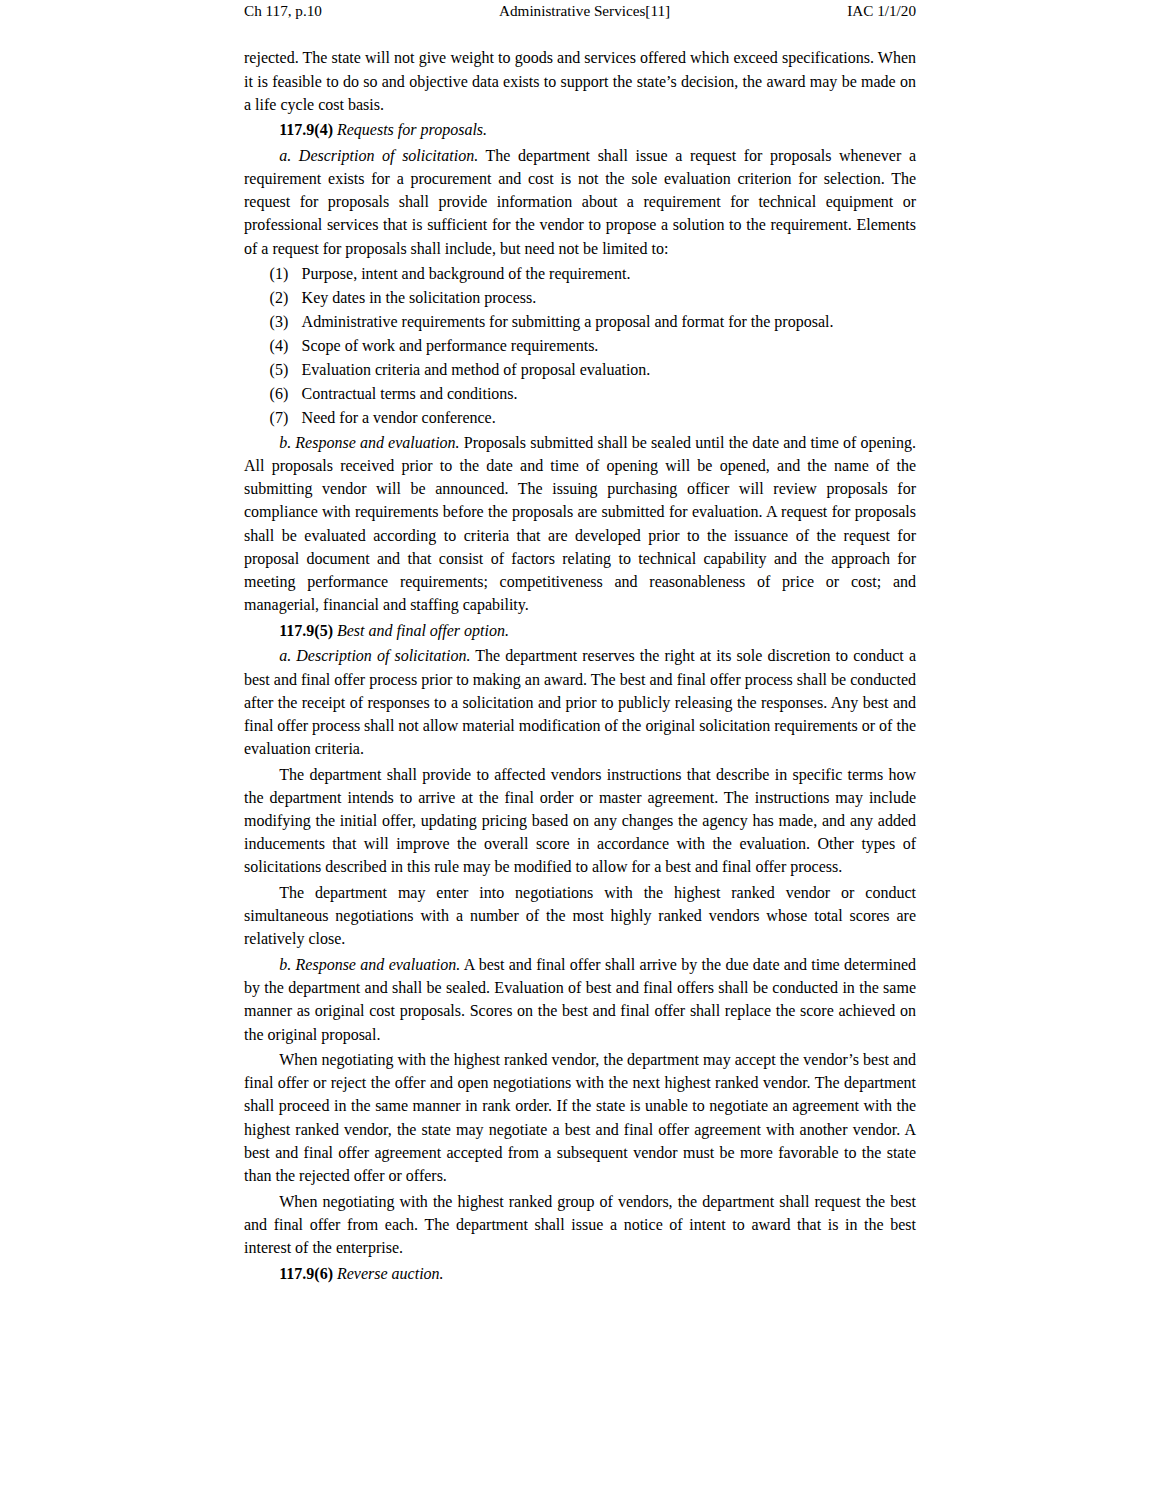Ch 117, p.10
Administrative Services[11]
IAC 1/1/20
rejected. The state will not give weight to goods and services offered which exceed specifications. When it is feasible to do so and objective data exists to support the state’s decision, the award may be made on a life cycle cost basis.
117.9(4) Requests for proposals.
a. Description of solicitation. The department shall issue a request for proposals whenever a requirement exists for a procurement and cost is not the sole evaluation criterion for selection. The request for proposals shall provide information about a requirement for technical equipment or professional services that is sufficient for the vendor to propose a solution to the requirement. Elements of a request for proposals shall include, but need not be limited to:
(1) Purpose, intent and background of the requirement.
(2) Key dates in the solicitation process.
(3) Administrative requirements for submitting a proposal and format for the proposal.
(4) Scope of work and performance requirements.
(5) Evaluation criteria and method of proposal evaluation.
(6) Contractual terms and conditions.
(7) Need for a vendor conference.
b. Response and evaluation. Proposals submitted shall be sealed until the date and time of opening. All proposals received prior to the date and time of opening will be opened, and the name of the submitting vendor will be announced. The issuing purchasing officer will review proposals for compliance with requirements before the proposals are submitted for evaluation. A request for proposals shall be evaluated according to criteria that are developed prior to the issuance of the request for proposal document and that consist of factors relating to technical capability and the approach for meeting performance requirements; competitiveness and reasonableness of price or cost; and managerial, financial and staffing capability.
117.9(5) Best and final offer option.
a. Description of solicitation. The department reserves the right at its sole discretion to conduct a best and final offer process prior to making an award. The best and final offer process shall be conducted after the receipt of responses to a solicitation and prior to publicly releasing the responses. Any best and final offer process shall not allow material modification of the original solicitation requirements or of the evaluation criteria.
The department shall provide to affected vendors instructions that describe in specific terms how the department intends to arrive at the final order or master agreement. The instructions may include modifying the initial offer, updating pricing based on any changes the agency has made, and any added inducements that will improve the overall score in accordance with the evaluation. Other types of solicitations described in this rule may be modified to allow for a best and final offer process.
The department may enter into negotiations with the highest ranked vendor or conduct simultaneous negotiations with a number of the most highly ranked vendors whose total scores are relatively close.
b. Response and evaluation. A best and final offer shall arrive by the due date and time determined by the department and shall be sealed. Evaluation of best and final offers shall be conducted in the same manner as original cost proposals. Scores on the best and final offer shall replace the score achieved on the original proposal.
When negotiating with the highest ranked vendor, the department may accept the vendor’s best and final offer or reject the offer and open negotiations with the next highest ranked vendor. The department shall proceed in the same manner in rank order. If the state is unable to negotiate an agreement with the highest ranked vendor, the state may negotiate a best and final offer agreement with another vendor. A best and final offer agreement accepted from a subsequent vendor must be more favorable to the state than the rejected offer or offers.
When negotiating with the highest ranked group of vendors, the department shall request the best and final offer from each. The department shall issue a notice of intent to award that is in the best interest of the enterprise.
117.9(6) Reverse auction.